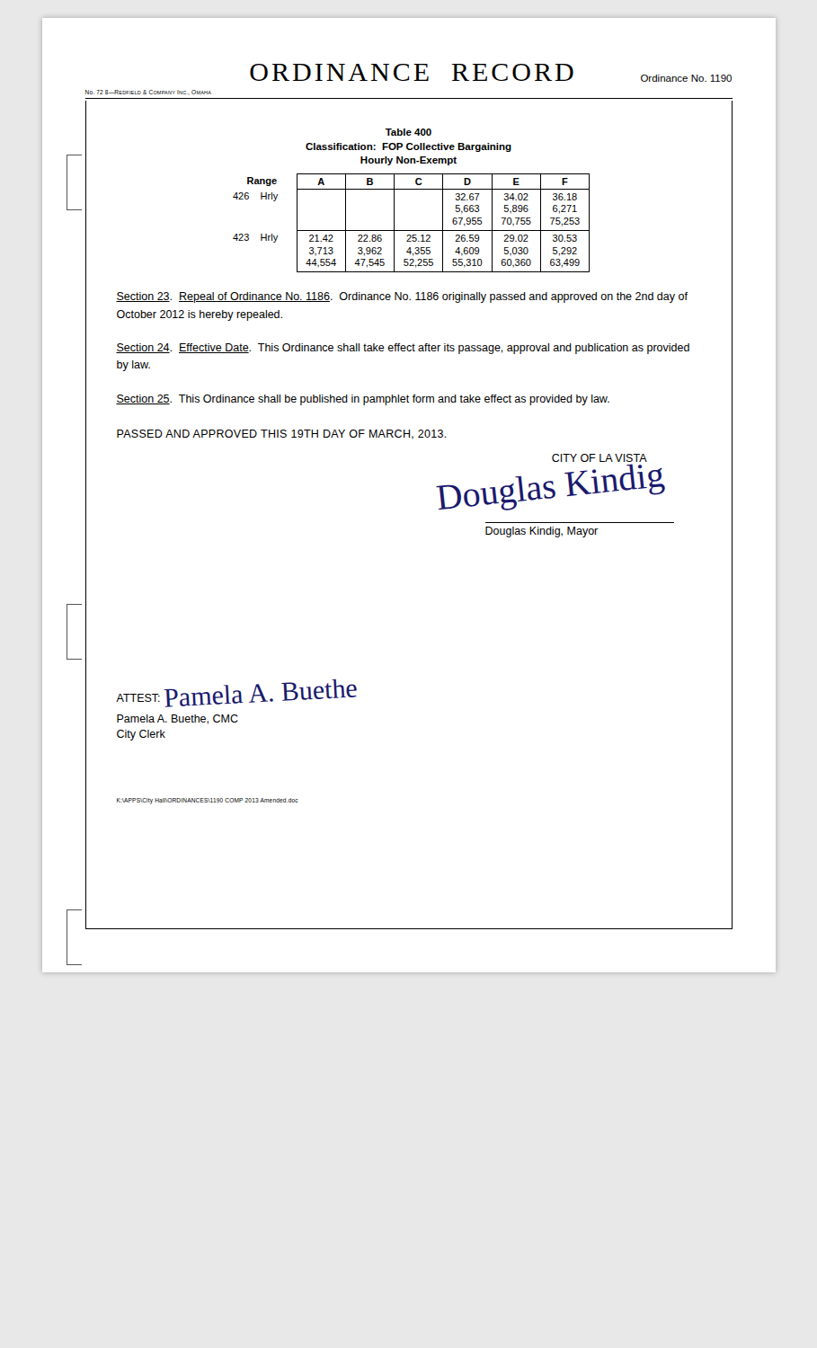Ordinance No. 1190
ORDINANCE RECORD
No. 72 8—REDFIELD & COMPANY INC., OMAHA
Table 400 Classification: FOP Collective Bargaining Hourly Non-Exempt
| Range | A | B | C | D | E | F |
| --- | --- | --- | --- | --- | --- | --- |
| 426 Hrly | | | | 32.67 5,663 67,955 | 34.02 5,896 70,755 | 36.18 6,271 75,253 |
| 423 Hrly | 21.42 3,713 44,554 | 22.86 3,962 47,545 | 25.12 4,355 52,255 | 26.59 4,609 55,310 | 29.02 5,030 60,360 | 30.53 5,292 63,499 |
Section 23. Repeal of Ordinance No. 1186. Ordinance No. 1186 originally passed and approved on the 2nd day of October 2012 is hereby repealed.
Section 24. Effective Date. This Ordinance shall take effect after its passage, approval and publication as provided by law.
Section 25. This Ordinance shall be published in pamphlet form and take effect as provided by law.
PASSED AND APPROVED THIS 19TH DAY OF MARCH, 2013.
CITY OF LA VISTA
Douglas Kindig
Douglas Kindig, Mayor
ATTEST:
Pamela A. Buethe
Pamela A. Buethe, CMC
City Clerk
K:\APPS\City Hall\ORDINANCES\1190 COMP 2013 Amended.doc